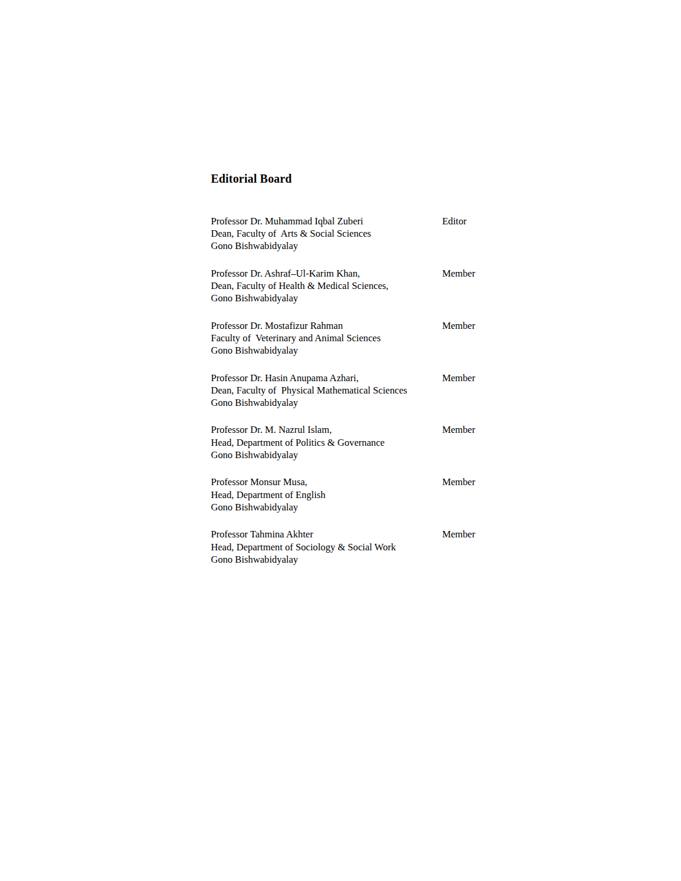Editorial Board
| Professor Dr. Muhammad Iqbal Zuberi Dean, Faculty of Arts & Social Sciences Gono Bishwabidyalay | Editor |
| Professor Dr. Ashraf–Ul-Karim Khan, Dean, Faculty of Health & Medical Sciences, Gono Bishwabidyalay | Member |
| Professor Dr. Mostafizur Rahman Faculty of Veterinary and Animal Sciences Gono Bishwabidyalay | Member |
| Professor Dr. Hasin Anupama Azhari, Dean, Faculty of Physical Mathematical Sciences Gono Bishwabidyalay | Member |
| Professor Dr. M. Nazrul Islam, Head, Department of Politics & Governance Gono Bishwabidyalay | Member |
| Professor Monsur Musa, Head, Department of English Gono Bishwabidyalay | Member |
| Professor Tahmina Akhter Head, Department of Sociology & Social Work Gono Bishwabidyalay | Member |